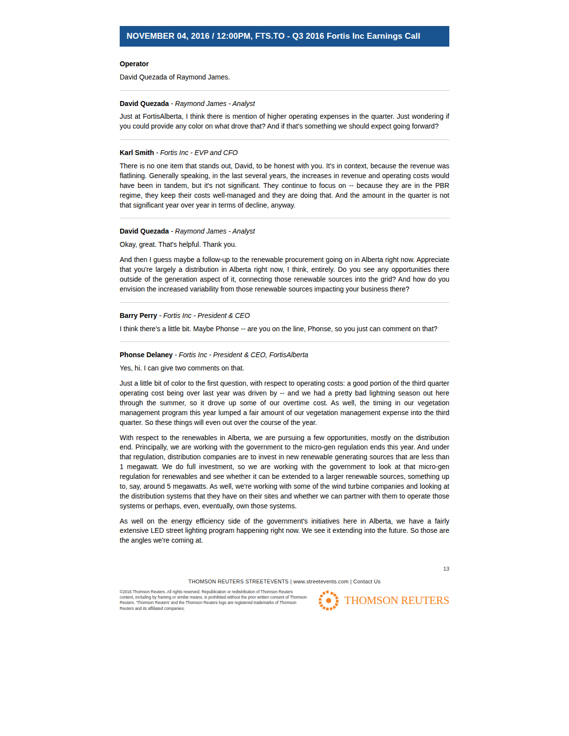NOVEMBER 04, 2016 / 12:00PM, FTS.TO - Q3 2016 Fortis Inc Earnings Call
Operator
David Quezada of Raymond James.
David Quezada - Raymond James - Analyst
Just at FortisAlberta, I think there is mention of higher operating expenses in the quarter. Just wondering if you could provide any color on what drove that? And if that's something we should expect going forward?
Karl Smith - Fortis Inc - EVP and CFO
There is no one item that stands out, David, to be honest with you. It's in context, because the revenue was flatlining. Generally speaking, in the last several years, the increases in revenue and operating costs would have been in tandem, but it's not significant. They continue to focus on -- because they are in the PBR regime, they keep their costs well-managed and they are doing that. And the amount in the quarter is not that significant year over year in terms of decline, anyway.
David Quezada - Raymond James - Analyst
Okay, great. That's helpful. Thank you.
And then I guess maybe a follow-up to the renewable procurement going on in Alberta right now. Appreciate that you're largely a distribution in Alberta right now, I think, entirely. Do you see any opportunities there outside of the generation aspect of it, connecting those renewable sources into the grid? And how do you envision the increased variability from those renewable sources impacting your business there?
Barry Perry - Fortis Inc - President & CEO
I think there's a little bit. Maybe Phonse -- are you on the line, Phonse, so you just can comment on that?
Phonse Delaney - Fortis Inc - President & CEO, FortisAlberta
Yes, hi. I can give two comments on that.
Just a little bit of color to the first question, with respect to operating costs: a good portion of the third quarter operating cost being over last year was driven by -- and we had a pretty bad lightning season out here through the summer, so it drove up some of our overtime cost. As well, the timing in our vegetation management program this year lumped a fair amount of our vegetation management expense into the third quarter. So these things will even out over the course of the year.
With respect to the renewables in Alberta, we are pursuing a few opportunities, mostly on the distribution end. Principally, we are working with the government to the micro-gen regulation ends this year. And under that regulation, distribution companies are to invest in new renewable generating sources that are less than 1 megawatt. We do full investment, so we are working with the government to look at that micro-gen regulation for renewables and see whether it can be extended to a larger renewable sources, something up to, say, around 5 megawatts. As well, we're working with some of the wind turbine companies and looking at the distribution systems that they have on their sites and whether we can partner with them to operate those systems or perhaps, even, eventually, own those systems.
As well on the energy efficiency side of the government's initiatives here in Alberta, we have a fairly extensive LED street lighting program happening right now. We see it extending into the future. So those are the angles we're coming at.
13
THOMSON REUTERS STREETEVENTS | www.streetevents.com | Contact Us
©2016 Thomson Reuters. All rights reserved. Republication or redistribution of Thomson Reuters content, including by framing or similar means, is prohibited without the prior written consent of Thomson Reuters. 'Thomson Reuters' and the Thomson Reuters logo are registered trademarks of Thomson Reuters and its affiliated companies.
THOMSON REUTERS